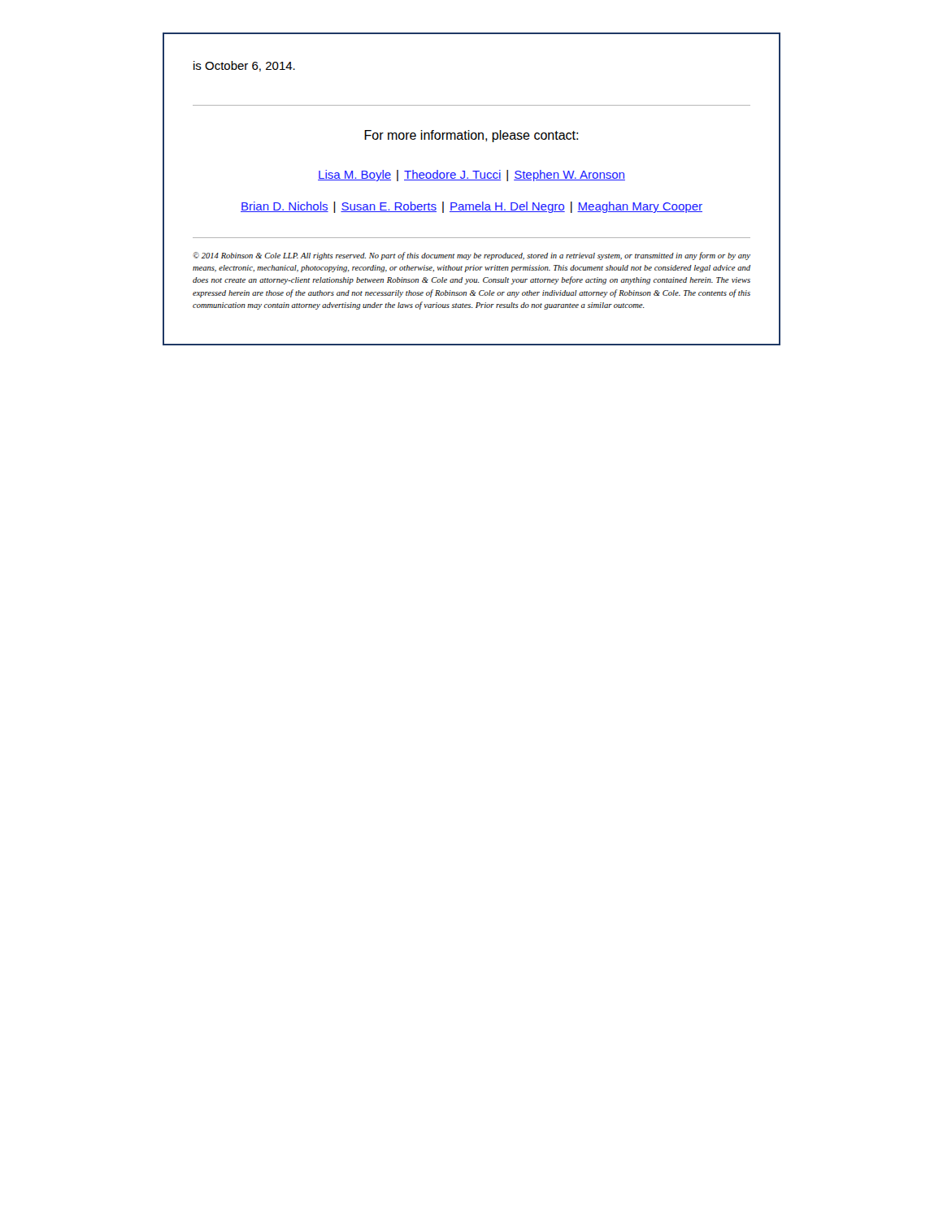is October 6, 2014.
For more information, please contact:
Lisa M. Boyle|Theodore J. Tucci|Stephen W. Aronson
Brian D. Nichols|Susan E. Roberts|Pamela H. Del Negro|Meaghan Mary Cooper
© 2014 Robinson & Cole LLP. All rights reserved. No part of this document may be reproduced, stored in a retrieval system, or transmitted in any form or by any means, electronic, mechanical, photocopying, recording, or otherwise, without prior written permission. This document should not be considered legal advice and does not create an attorney-client relationship between Robinson & Cole and you. Consult your attorney before acting on anything contained herein. The views expressed herein are those of the authors and not necessarily those of Robinson & Cole or any other individual attorney of Robinson & Cole. The contents of this communication may contain attorney advertising under the laws of various states. Prior results do not guarantee a similar outcome.